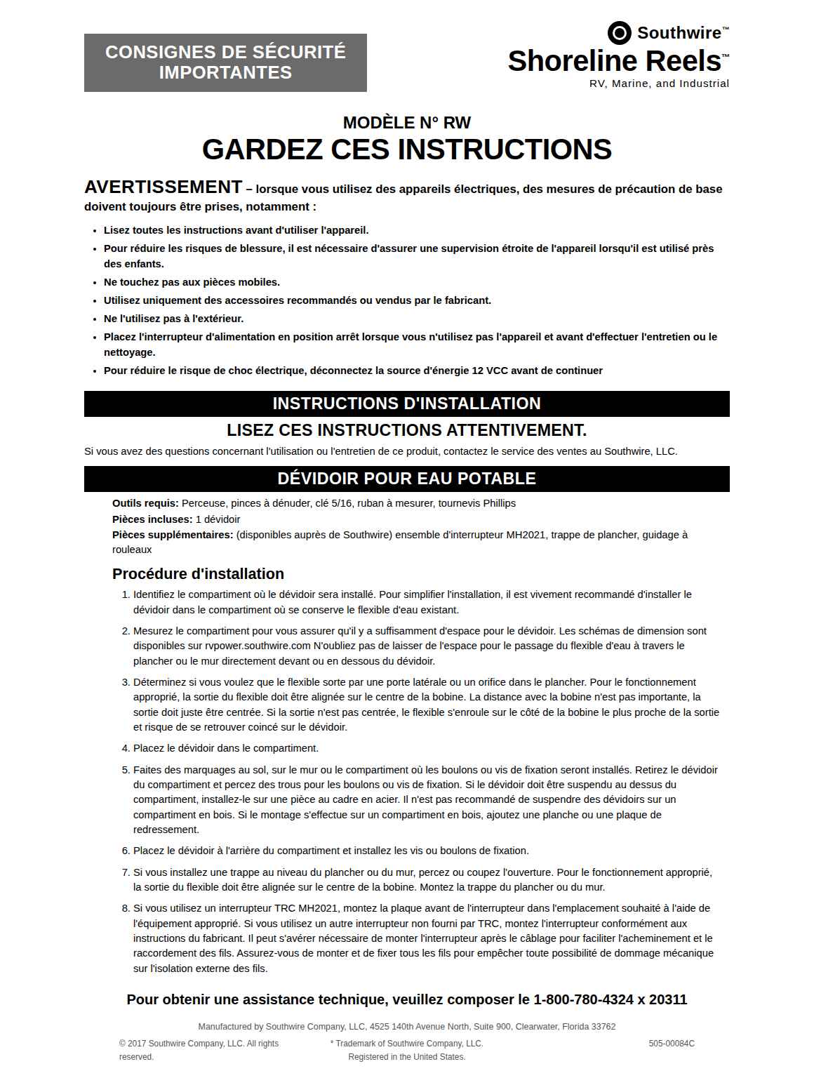CONSIGNES DE SÉCURITÉ
IMPORTANTES
Southwire™
Shoreline Reels™
RV, Marine, and Industrial
MODÈLE N° RW
GARDEZ CES INSTRUCTIONS
AVERTISSEMENT – lorsque vous utilisez des appareils électriques, des mesures de précaution de base doivent toujours être prises, notamment :
Lisez toutes les instructions avant d'utiliser l'appareil.
Pour réduire les risques de blessure, il est nécessaire d'assurer une supervision étroite de l'appareil lorsqu'il est utilisé près des enfants.
Ne touchez pas aux pièces mobiles.
Utilisez uniquement des accessoires recommandés ou vendus par le fabricant.
Ne l'utilisez pas à l'extérieur.
Placez l'interrupteur d'alimentation en position arrêt lorsque vous n'utilisez pas l'appareil et avant d'effectuer l'entretien ou le nettoyage.
Pour réduire le risque de choc électrique, déconnectez la source d'énergie 12 VCC avant de continuer
INSTRUCTIONS D'INSTALLATION
LISEZ CES INSTRUCTIONS ATTENTIVEMENT.
Si vous avez des questions concernant l'utilisation ou l'entretien de ce produit, contactez le service des ventes au Southwire, LLC.
DÉVIDOIR POUR EAU POTABLE
Outils requis: Perceuse, pinces à dénuder, clé 5/16, ruban à mesurer, tournevis Phillips
Pièces incluses: 1 dévidoir
Pièces supplémentaires: (disponibles auprès de Southwire) ensemble d'interrupteur MH2021, trappe de plancher, guidage à rouleaux
Procédure d'installation
Identifiez le compartiment où le dévidoir sera installé. Pour simplifier l'installation, il est vivement recommandé d'installer le dévidoir dans le compartiment où se conserve le flexible d'eau existant.
Mesurez le compartiment pour vous assurer qu'il y a suffisamment d'espace pour le dévidoir. Les schémas de dimension sont disponibles sur rvpower.southwire.com N'oubliez pas de laisser de l'espace pour le passage du flexible d'eau à travers le plancher ou le mur directement devant ou en dessous du dévidoir.
Déterminez si vous voulez que le flexible sorte par une porte latérale ou un orifice dans le plancher. Pour le fonctionnement approprié, la sortie du flexible doit être alignée sur le centre de la bobine. La distance avec la bobine n'est pas importante, la sortie doit juste être centrée. Si la sortie n'est pas centrée, le flexible s'enroule sur le côté de la bobine le plus proche de la sortie et risque de se retrouver coincé sur le dévidoir.
Placez le dévidoir dans le compartiment.
Faites des marquages au sol, sur le mur ou le compartiment où les boulons ou vis de fixation seront installés. Retirez le dévidoir du compartiment et percez des trous pour les boulons ou vis de fixation. Si le dévidoir doit être suspendu au dessus du compartiment, installez-le sur une pièce au cadre en acier. Il n'est pas recommandé de suspendre des dévidoirs sur un compartiment en bois. Si le montage s'effectue sur un compartiment en bois, ajoutez une planche ou une plaque de redressement.
Placez le dévidoir à l'arrière du compartiment et installez les vis ou boulons de fixation.
Si vous installez une trappe au niveau du plancher ou du mur, percez ou coupez l'ouverture. Pour le fonctionnement approprié, la sortie du flexible doit être alignée sur le centre de la bobine. Montez la trappe du plancher ou du mur.
Si vous utilisez un interrupteur TRC MH2021, montez la plaque avant de l'interrupteur dans l'emplacement souhaité à l'aide de l'équipement approprié. Si vous utilisez un autre interrupteur non fourni par TRC, montez l'interrupteur conformément aux instructions du fabricant. Il peut s'avérer nécessaire de monter l'interrupteur après le câblage pour faciliter l'acheminement et le raccordement des fils. Assurez-vous de monter et de fixer tous les fils pour empêcher toute possibilité de dommage mécanique sur l'isolation externe des fils.
Pour obtenir une assistance technique, veuillez composer le 1-800-780-4324 x 20311
Manufactured by Southwire Company, LLC, 4525 140th Avenue North, Suite 900, Clearwater, Florida 33762
© 2017 Southwire Company, LLC. All rights reserved. * Trademark of Southwire Company, LLC. Registered in the United States. 505-00084C